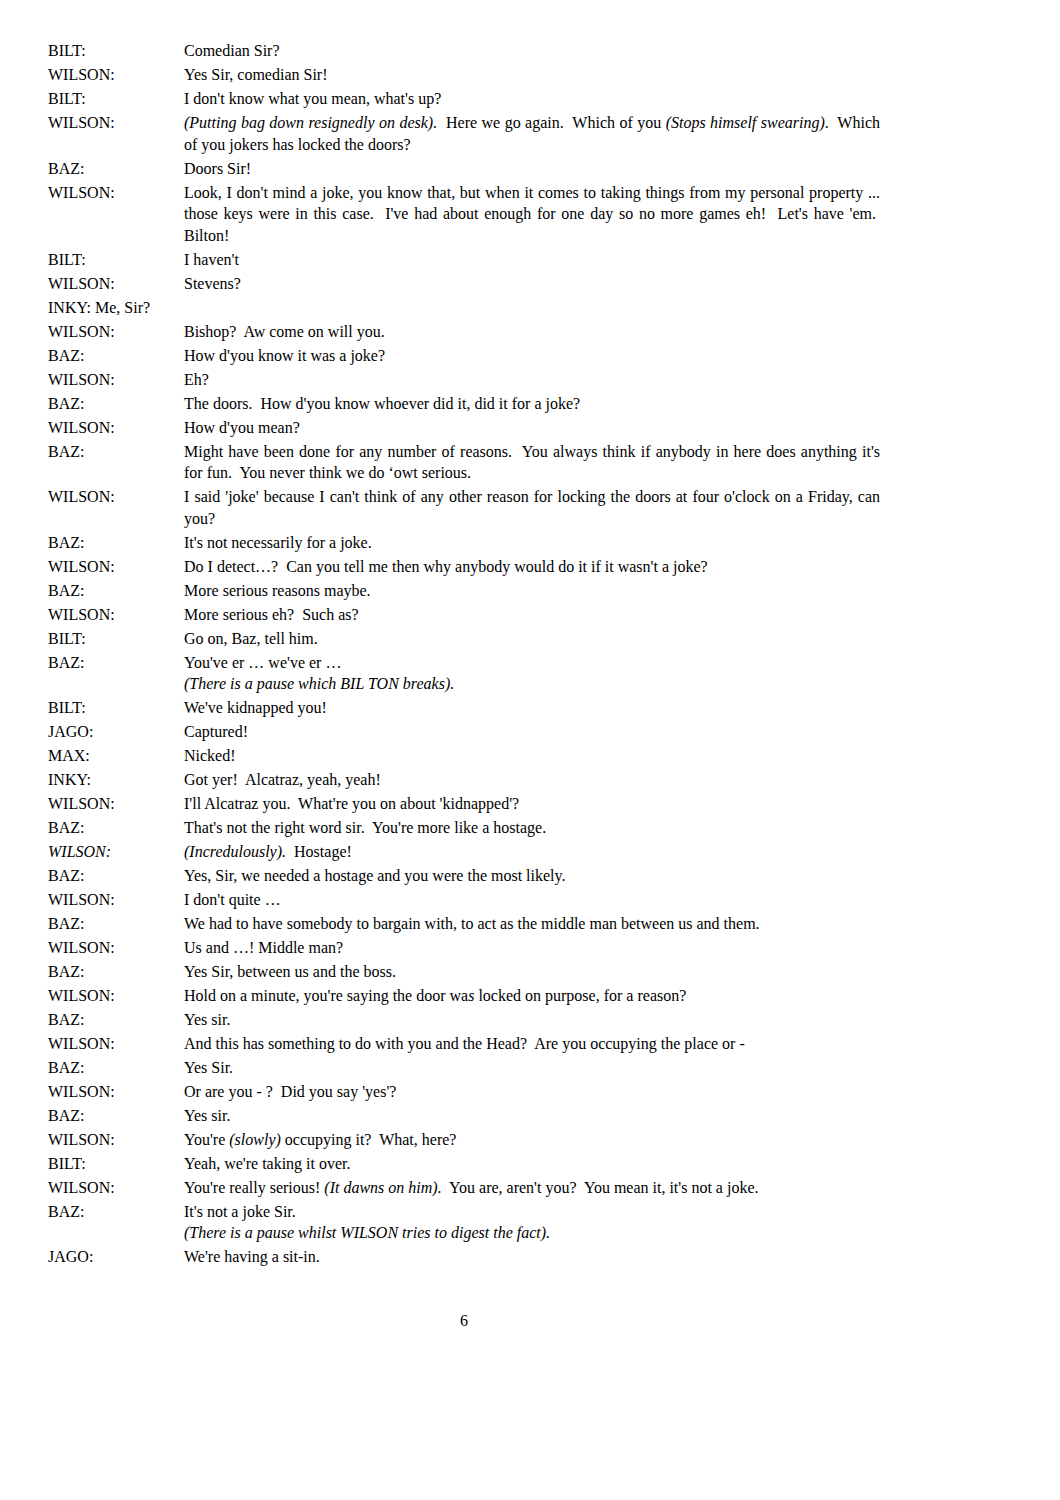| BILT: | Comedian Sir? |
| WILSON: | Yes Sir, comedian Sir! |
| BILT: | I don't know what you mean, what's up? |
| WILSON: | (Putting bag down resignedly on desk). Here we go again. Which of you (Stops himself swearing) . Which of you jokers has locked the doors? |
| BAZ: | Doors Sir! |
| WILSON: | Look, I don't mind a joke, you know that, but when it comes to taking things from my personal property ... those keys were in this case. I've had about enough for one day so no more games eh! Let's have 'em. Bilton! |
| BILT: | I haven't |
| WILSON: | Stevens? |
| INKY: Me, Sir? |
| WILSON: | Bishop? Aw come on will you. |
| BAZ: | How d'you know it was a joke? |
| WILSON: | Eh? |
| BAZ: | The doors. How d'you know whoever did it, did it for a joke? |
| WILSON: | How d'you mean? |
| BAZ: | Might have been done for any number of reasons. You always think if anybody in here does anything it's for fun. You never think we do ‘owt serious. |
| WILSON: | I said 'joke' because I can't think of any other reason for locking the doors at four o'clock on a Friday, can you? |
| BAZ: | It's not necessarily for a joke. |
| WILSON: | Do I detect…? Can you tell me then why anybody would do it if it wasn't a joke? |
| BAZ: | More serious reasons maybe. |
| WILSON: | More serious eh? Such as? |
| BILT: | Go on, Baz, tell him. |
| BAZ: | You've er … we've er … (There is a pause which BIL TON breaks). |
| BILT: | We've kidnapped you! |
| JAGO: | Captured! |
| MAX: | Nicked! |
| INKY: | Got yer! Alcatraz, yeah, yeah! |
| WILSON: | I'll Alcatraz you. What're you on about 'kidnapped'? |
| BAZ: | That's not the right word sir. You're more like a hostage. |
| WILSON: | (Incredulously). Hostage! |
| BAZ: | Yes, Sir, we needed a hostage and you were the most likely. |
| WILSON: | I don't quite … |
| BAZ: | We had to have somebody to bargain with, to act as the middle man between us and them. |
| WILSON: | Us and …! Middle man? |
| BAZ: | Yes Sir, between us and the boss. |
| WILSON: | Hold on a minute, you're saying the door wa s locked on purpose, for a reason? |
| BAZ: | Yes sir. |
| WILSON: | And this has something to do with you and the Head? Are you occupying the place or - |
| BAZ: | Yes Sir. |
| WILSON: | Or are you - ? Did you say 'yes'? |
| BAZ: | Yes sir. |
| WILSON: | You're (slowly) occupying it? What, here? |
| BILT: | Yeah, we're taking it over. |
| WILSON: | You're really serious! (It dawns on him). You are, aren't you? You mean it, it's not a joke. |
| BAZ: | It's not a joke Sir. (There is a pause whilst WILSON tries to digest the fact). |
| JAGO: | We're having a sit-in. |
6